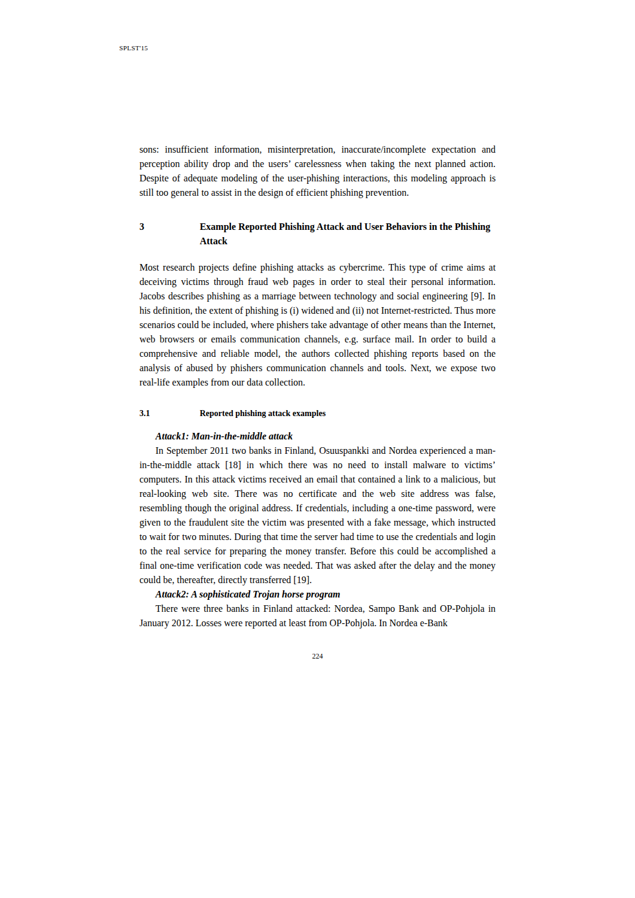SPLST'15
sons: insufficient information, misinterpretation, inaccurate/incomplete expectation and perception ability drop and the users’ carelessness when taking the next planned action. Despite of adequate modeling of the user-phishing interactions, this modeling approach is still too general to assist in the design of efficient phishing prevention.
3 Example Reported Phishing Attack and User Behaviors in the Phishing Attack
Most research projects define phishing attacks as cybercrime. This type of crime aims at deceiving victims through fraud web pages in order to steal their personal information. Jacobs describes phishing as a marriage between technology and social engineering [9]. In his definition, the extent of phishing is (i) widened and (ii) not Internet-restricted. Thus more scenarios could be included, where phishers take advantage of other means than the Internet, web browsers or emails communication channels, e.g. surface mail. In order to build a comprehensive and reliable model, the authors collected phishing reports based on the analysis of abused by phishers communication channels and tools. Next, we expose two real-life examples from our data collection.
3.1 Reported phishing attack examples
Attack1: Man-in-the-middle attack
In September 2011 two banks in Finland, Osuuspankki and Nordea experienced a man-in-the-middle attack [18] in which there was no need to install malware to victims’ computers. In this attack victims received an email that contained a link to a malicious, but real-looking web site. There was no certificate and the web site address was false, resembling though the original address. If credentials, including a one-time password, were given to the fraudulent site the victim was presented with a fake message, which instructed to wait for two minutes. During that time the server had time to use the credentials and login to the real service for preparing the money transfer. Before this could be accomplished a final one-time verification code was needed. That was asked after the delay and the money could be, thereafter, directly transferred [19].
Attack2: A sophisticated Trojan horse program
There were three banks in Finland attacked: Nordea, Sampo Bank and OP-Pohjola in January 2012. Losses were reported at least from OP-Pohjola. In Nordea e-Bank
224